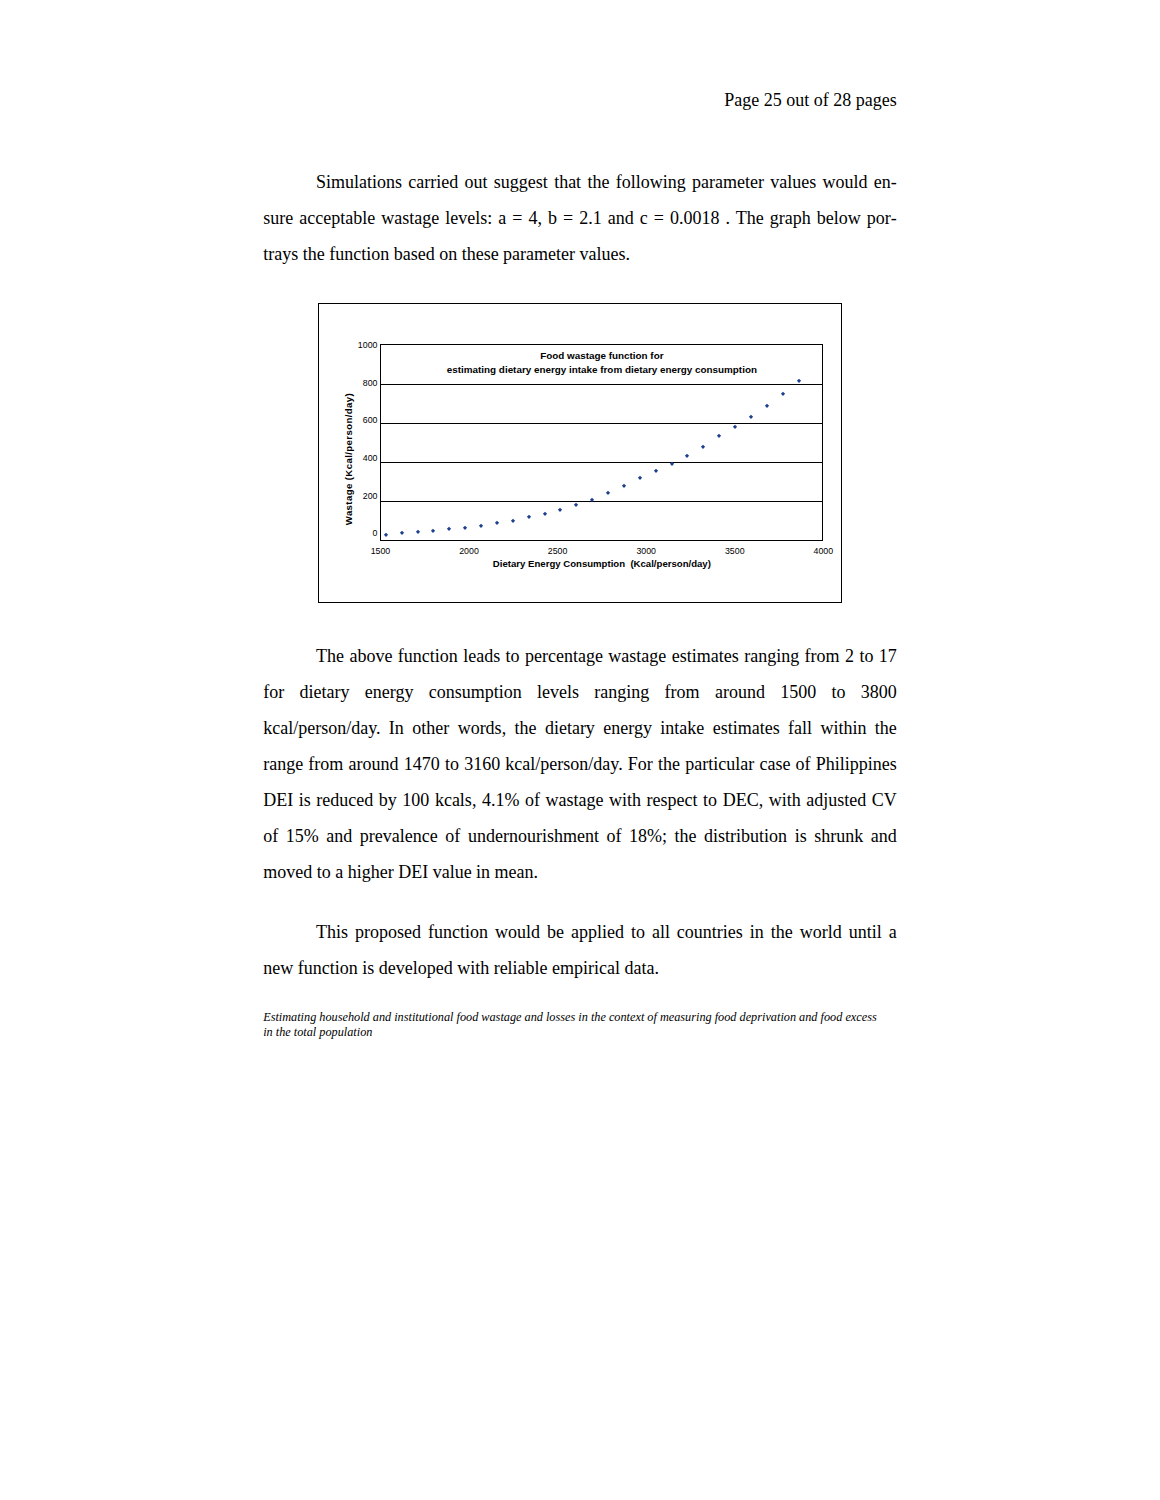Page 25 out of 28 pages
Simulations carried out suggest that the following parameter values would ensure acceptable wastage levels: a = 4, b = 2.1 and c = 0.0018 . The graph below portrays the function based on these parameter values.
Wastage (Kcal/person/day)
1000 800 600 400 200 0
Food wastage function for
estimating dietary energy intake from dietary energy consumption
1500 2000 2500 3000 3500 4000
Dietary Energy Consumption (Kcal/person/day)
The above function leads to percentage wastage estimates ranging from 2 to 17 for dietary energy consumption levels ranging from around 1500 to 3800 kcal/person/day. In other words, the dietary energy intake estimates fall within the range from around 1470 to 3160 kcal/person/day. For the particular case of Philippines DEI is reduced by 100 kcals, 4.1% of wastage with respect to DEC, with adjusted CV of 15% and prevalence of undernourishment of 18%; the distribution is shrunk and moved to a higher DEI value in mean.
This proposed function would be applied to all countries in the world until a new function is developed with reliable empirical data.
Estimating household and institutional food wastage and losses in the context of measuring food deprivation and food excess
in the total population